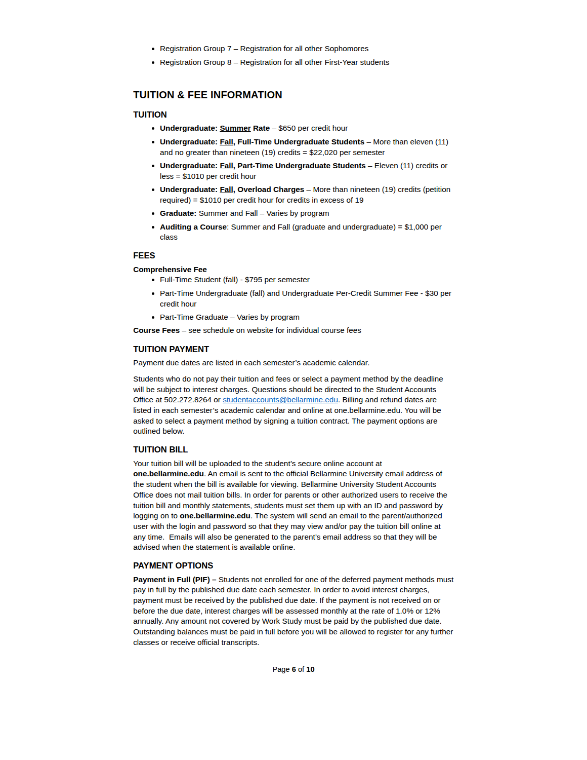Registration Group 7 – Registration for all other Sophomores
Registration Group 8 – Registration for all other First-Year students
TUITION & FEE INFORMATION
TUITION
Undergraduate: Summer Rate – $650 per credit hour
Undergraduate: Fall, Full-Time Undergraduate Students – More than eleven (11) and no greater than nineteen (19) credits = $22,020 per semester
Undergraduate: Fall, Part-Time Undergraduate Students – Eleven (11) credits or less = $1010 per credit hour
Undergraduate: Fall, Overload Charges – More than nineteen (19) credits (petition required) = $1010 per credit hour for credits in excess of 19
Graduate: Summer and Fall – Varies by program
Auditing a Course: Summer and Fall (graduate and undergraduate) = $1,000 per class
FEES
Comprehensive Fee
Full-Time Student (fall) - $795 per semester
Part-Time Undergraduate (fall) and Undergraduate Per-Credit Summer Fee - $30 per credit hour
Part-Time Graduate – Varies by program
Course Fees – see schedule on website for individual course fees
TUITION PAYMENT
Payment due dates are listed in each semester’s academic calendar.
Students who do not pay their tuition and fees or select a payment method by the deadline will be subject to interest charges. Questions should be directed to the Student Accounts Office at 502.272.8264 or studentaccounts@bellarmine.edu. Billing and refund dates are listed in each semester’s academic calendar and online at one.bellarmine.edu. You will be asked to select a payment method by signing a tuition contract. The payment options are outlined below.
TUITION BILL
Your tuition bill will be uploaded to the student’s secure online account at one.bellarmine.edu. An email is sent to the official Bellarmine University email address of the student when the bill is available for viewing. Bellarmine University Student Accounts Office does not mail tuition bills. In order for parents or other authorized users to receive the tuition bill and monthly statements, students must set them up with an ID and password by logging on to one.bellarmine.edu. The system will send an email to the parent/authorized user with the login and password so that they may view and/or pay the tuition bill online at any time. Emails will also be generated to the parent’s email address so that they will be advised when the statement is available online.
PAYMENT OPTIONS
Payment in Full (PIF) – Students not enrolled for one of the deferred payment methods must pay in full by the published due date each semester. In order to avoid interest charges, payment must be received by the published due date. If the payment is not received on or before the due date, interest charges will be assessed monthly at the rate of 1.0% or 12% annually. Any amount not covered by Work Study must be paid by the published due date. Outstanding balances must be paid in full before you will be allowed to register for any further classes or receive official transcripts.
Page 6 of 10